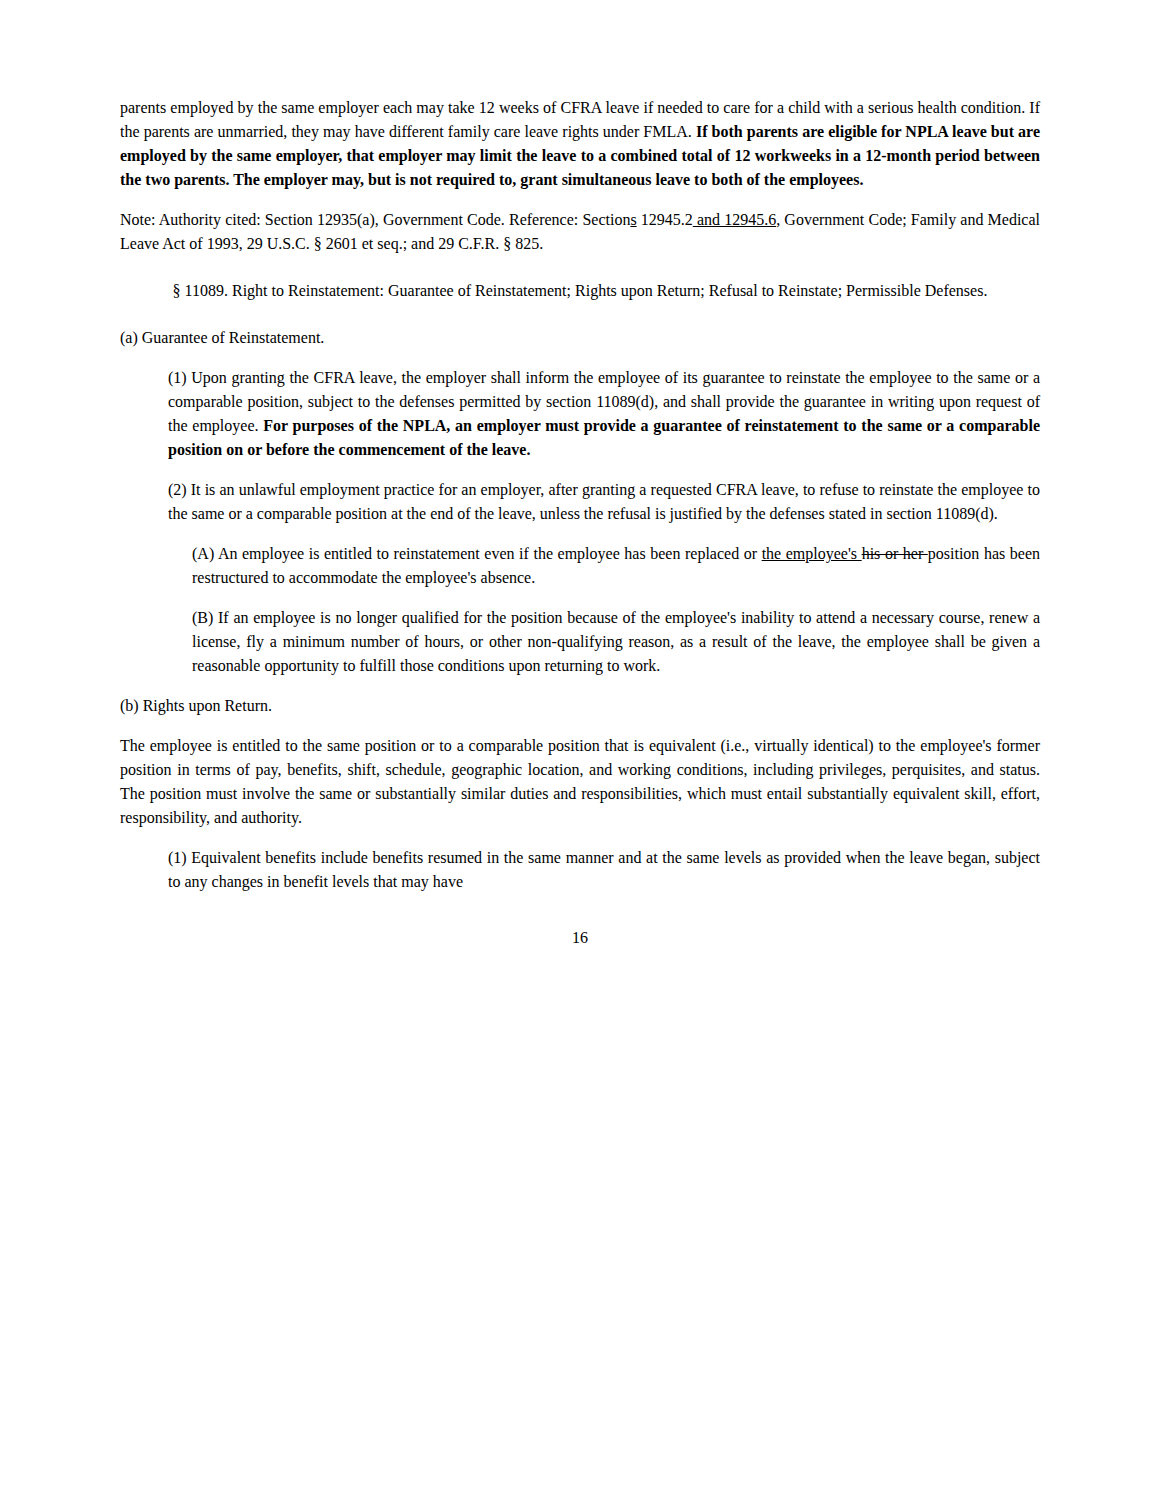parents employed by the same employer each may take 12 weeks of CFRA leave if needed to care for a child with a serious health condition. If the parents are unmarried, they may have different family care leave rights under FMLA. If both parents are eligible for NPLA leave but are employed by the same employer, that employer may limit the leave to a combined total of 12 workweeks in a 12-month period between the two parents. The employer may, but is not required to, grant simultaneous leave to both of the employees.
Note: Authority cited: Section 12935(a), Government Code. Reference: Sections 12945.2 and 12945.6, Government Code; Family and Medical Leave Act of 1993, 29 U.S.C. § 2601 et seq.; and 29 C.F.R. § 825.
§ 11089. Right to Reinstatement: Guarantee of Reinstatement; Rights upon Return; Refusal to Reinstate; Permissible Defenses.
(a) Guarantee of Reinstatement.
(1) Upon granting the CFRA leave, the employer shall inform the employee of its guarantee to reinstate the employee to the same or a comparable position, subject to the defenses permitted by section 11089(d), and shall provide the guarantee in writing upon request of the employee. For purposes of the NPLA, an employer must provide a guarantee of reinstatement to the same or a comparable position on or before the commencement of the leave.
(2) It is an unlawful employment practice for an employer, after granting a requested CFRA leave, to refuse to reinstate the employee to the same or a comparable position at the end of the leave, unless the refusal is justified by the defenses stated in section 11089(d).
(A) An employee is entitled to reinstatement even if the employee has been replaced or the employee's his or her position has been restructured to accommodate the employee's absence.
(B) If an employee is no longer qualified for the position because of the employee's inability to attend a necessary course, renew a license, fly a minimum number of hours, or other non-qualifying reason, as a result of the leave, the employee shall be given a reasonable opportunity to fulfill those conditions upon returning to work.
(b) Rights upon Return.
The employee is entitled to the same position or to a comparable position that is equivalent (i.e., virtually identical) to the employee's former position in terms of pay, benefits, shift, schedule, geographic location, and working conditions, including privileges, perquisites, and status. The position must involve the same or substantially similar duties and responsibilities, which must entail substantially equivalent skill, effort, responsibility, and authority.
(1) Equivalent benefits include benefits resumed in the same manner and at the same levels as provided when the leave began, subject to any changes in benefit levels that may have
16